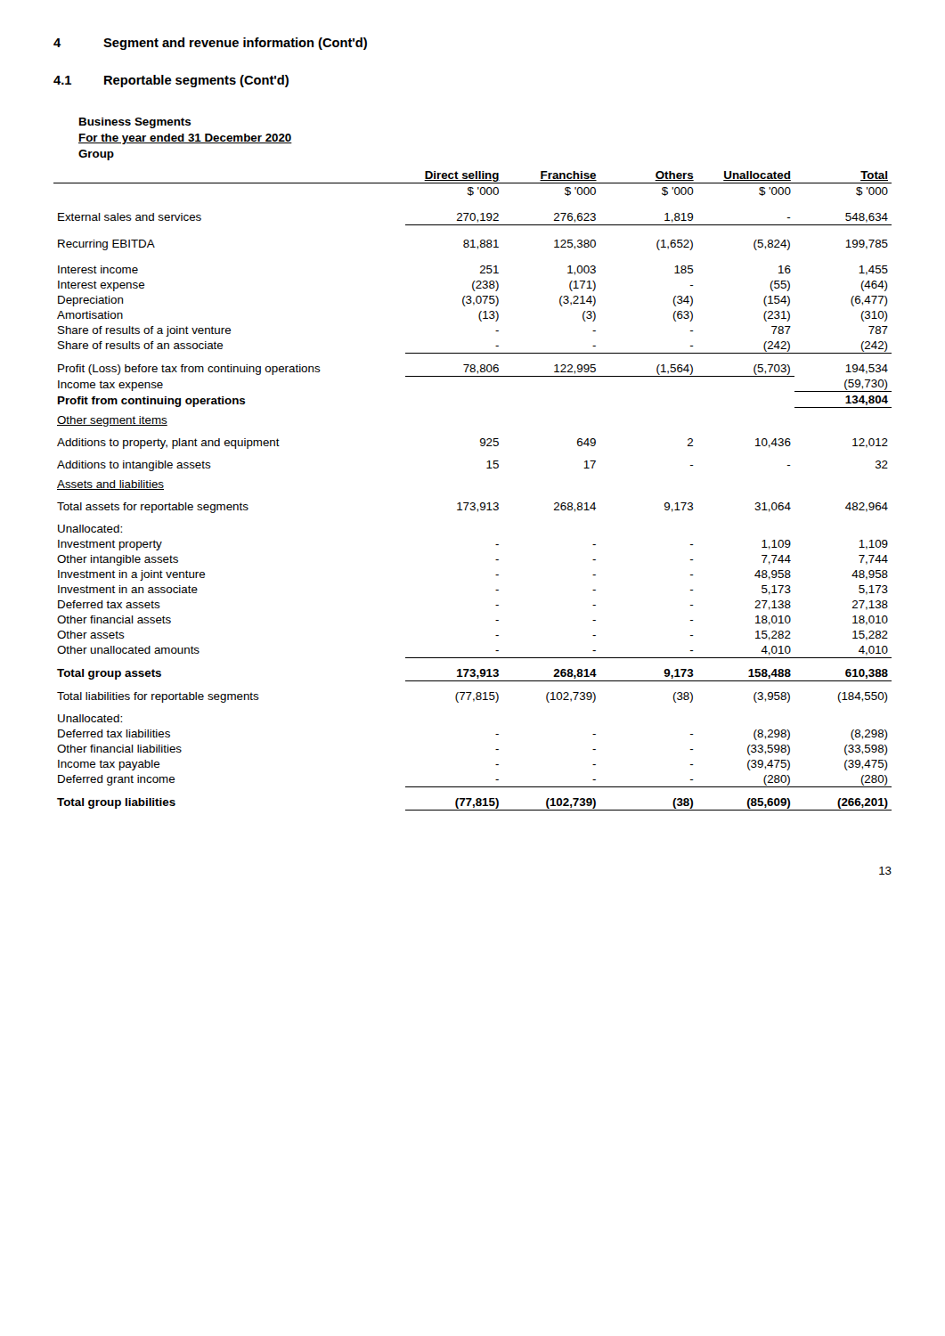4 Segment and revenue information (Cont'd)
4.1 Reportable segments (Cont'd)
Business Segments
For the year ended 31 December 2020
Group
| | Direct selling | Franchise | Others | Unallocated | Total |
| --- | --- | --- | --- | --- | --- |
| | $ '000 | $ '000 | $ '000 | $ '000 | $ '000 |
| External sales and services | 270,192 | 276,623 | 1,819 | - | 548,634 |
| Recurring EBITDA | 81,881 | 125,380 | (1,652) | (5,824) | 199,785 |
| Interest income | 251 | 1,003 | 185 | 16 | 1,455 |
| Interest expense | (238) | (171) | - | (55) | (464) |
| Depreciation | (3,075) | (3,214) | (34) | (154) | (6,477) |
| Amortisation | (13) | (3) | (63) | (231) | (310) |
| Share of results of a joint venture | - | - | - | 787 | 787 |
| Share of results of an associate | - | - | - | (242) | (242) |
| Profit (Loss) before tax from continuing operations | 78,806 | 122,995 | (1,564) | (5,703) | 194,534 |
| Income tax expense | | | | | (59,730) |
| Profit from continuing operations | | | | | 134,804 |
| Other segment items | |
| Additions to property, plant and equipment | 925 | 649 | 2 | 10,436 | 12,012 |
| Additions to intangible assets | 15 | 17 | - | - | 32 |
| Assets and liabilities | |
| Total assets for reportable segments | 173,913 | 268,814 | 9,173 | 31,064 | 482,964 |
| Unallocated: | |
| Investment property | - | - | - | 1,109 | 1,109 |
| Other intangible assets | - | - | - | 7,744 | 7,744 |
| Investment in a joint venture | - | - | - | 48,958 | 48,958 |
| Investment in an associate | - | - | - | 5,173 | 5,173 |
| Deferred tax assets | - | - | - | 27,138 | 27,138 |
| Other financial assets | - | - | - | 18,010 | 18,010 |
| Other assets | - | - | - | 15,282 | 15,282 |
| Other unallocated amounts | - | - | - | 4,010 | 4,010 |
| Total group assets | 173,913 | 268,814 | 9,173 | 158,488 | 610,388 |
| Total liabilities for reportable segments | (77,815) | (102,739) | (38) | (3,958) | (184,550) |
| Unallocated: | |
| Deferred tax liabilities | - | - | - | (8,298) | (8,298) |
| Other financial liabilities | - | - | - | (33,598) | (33,598) |
| Income tax payable | - | - | - | (39,475) | (39,475) |
| Deferred grant income | - | - | - | (280) | (280) |
| Total group liabilities | (77,815) | (102,739) | (38) | (85,609) | (266,201) |
13